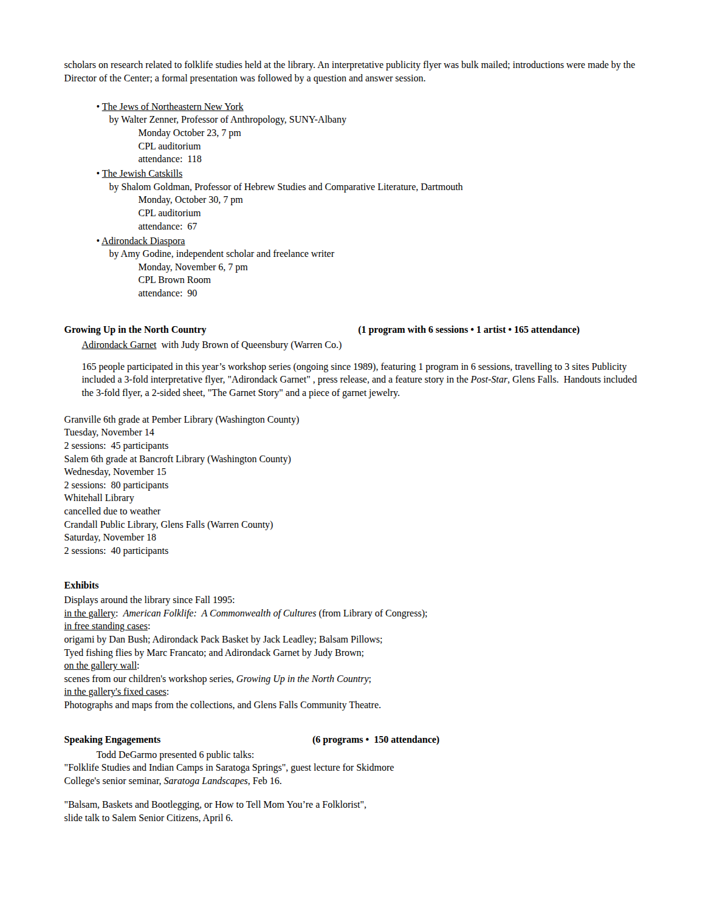scholars on research related to folklife studies held at the library. An interpretative publicity flyer was bulk mailed; introductions were made by the Director of the Center; a formal presentation was followed by a question and answer session.
• The Jews of Northeastern New York
by Walter Zenner, Professor of Anthropology, SUNY-Albany
Monday October 23, 7 pm
CPL auditorium
attendance: 118
• The Jewish Catskills
by Shalom Goldman, Professor of Hebrew Studies and Comparative Literature, Dartmouth
Monday, October 30, 7 pm
CPL auditorium
attendance: 67
• Adirondack Diaspora
by Amy Godine, independent scholar and freelance writer
Monday, November 6, 7 pm
CPL Brown Room
attendance: 90
Growing Up in the North Country (1 program with 6 sessions • 1 artist • 165 attendance)
Adirondack Garnet with Judy Brown of Queensbury (Warren Co.)
165 people participated in this year’s workshop series (ongoing since 1989), featuring 1 program in 6 sessions, travelling to 3 sites Publicity included a 3-fold interpretative flyer, "Adirondack Garnet" , press release, and a feature story in the Post-Star, Glens Falls. Handouts included the 3-fold flyer, a 2-sided sheet, "The Garnet Story" and a piece of garnet jewelry.
Granville 6th grade at Pember Library (Washington County)
Tuesday, November 14
2 sessions: 45 participants
Salem 6th grade at Bancroft Library (Washington County)
Wednesday, November 15
2 sessions: 80 participants
Whitehall Library
cancelled due to weather
Crandall Public Library, Glens Falls (Warren County)
Saturday, November 18
2 sessions: 40 participants
Exhibits
Displays around the library since Fall 1995:
in the gallery: American Folklife: A Commonwealth of Cultures (from Library of Congress);
in free standing cases:
origami by Dan Bush; Adirondack Pack Basket by Jack Leadley; Balsam Pillows;
Tyed fishing flies by Marc Francato; and Adirondack Garnet by Judy Brown;
on the gallery wall:
scenes from our children's workshop series, Growing Up in the North Country;
in the gallery's fixed cases:
Photographs and maps from the collections, and Glens Falls Community Theatre.
Speaking Engagements (6 programs • 150 attendance)
Todd DeGarmo presented 6 public talks:
"Folklife Studies and Indian Camps in Saratoga Springs", guest lecture for Skidmore
College's senior seminar, Saratoga Landscapes, Feb 16.
"Balsam, Baskets and Bootlegging, or How to Tell Mom You’re a Folklorist",
slide talk to Salem Senior Citizens, April 6.